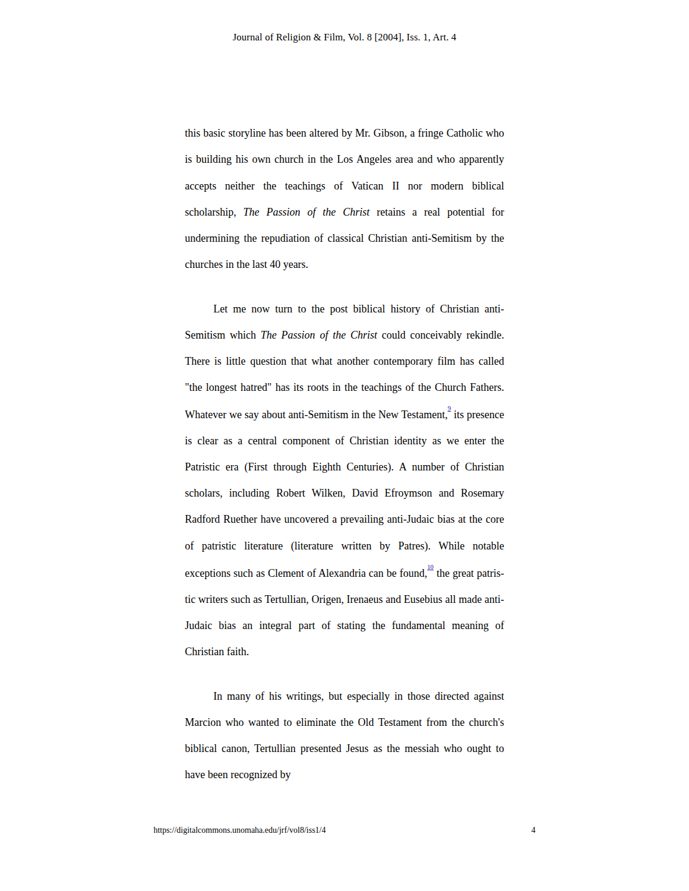Journal of Religion & Film, Vol. 8 [2004], Iss. 1, Art. 4
this basic storyline has been altered by Mr. Gibson, a fringe Catholic who is building his own church in the Los Angeles area and who apparently accepts neither the teachings of Vatican II nor modern biblical scholarship, The Passion of the Christ retains a real potential for undermining the repudiation of classical Christian anti-Semitism by the churches in the last 40 years.
Let me now turn to the post biblical history of Christian anti-Semitism which The Passion of the Christ could conceivably rekindle. There is little question that what another contemporary film has called "the longest hatred" has its roots in the teachings of the Church Fathers. Whatever we say about anti-Semitism in the New Testament,9 its presence is clear as a central component of Christian identity as we enter the Patristic era (First through Eighth Centuries). A number of Christian scholars, including Robert Wilken, David Efroymson and Rosemary Radford Ruether have uncovered a prevailing anti-Judaic bias at the core of patristic literature (literature written by Patres). While notable exceptions such as Clement of Alexandria can be found,10 the great patris-tic writers such as Tertullian, Origen, Irenaeus and Eusebius all made anti-Judaic bias an integral part of stating the fundamental meaning of Christian faith.
In many of his writings, but especially in those directed against Marcion who wanted to eliminate the Old Testament from the church's biblical canon, Tertullian presented Jesus as the messiah who ought to have been recognized by
https://digitalcommons.unomaha.edu/jrf/vol8/iss1/4 4